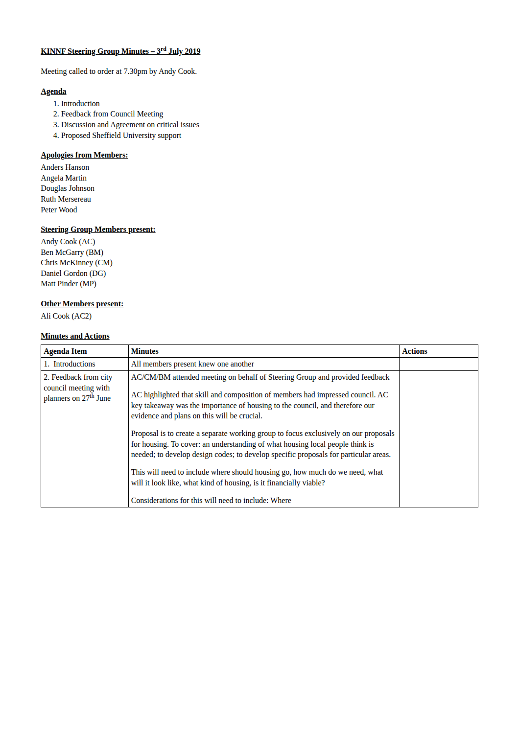KINNF Steering Group Minutes – 3rd July 2019
Meeting called to order at 7.30pm by Andy Cook.
Agenda
Introduction
Feedback from Council Meeting
Discussion and Agreement on critical issues
Proposed Sheffield University support
Apologies from Members:
Anders Hanson
Angela Martin
Douglas Johnson
Ruth Mersereau
Peter Wood
Steering Group Members present:
Andy Cook (AC)
Ben McGarry (BM)
Chris McKinney (CM)
Daniel Gordon (DG)
Matt Pinder (MP)
Other Members present:
Ali Cook (AC2)
Minutes and Actions
| Agenda Item | Minutes | Actions |
| --- | --- | --- |
| 1. Introductions | All members present knew one another | |
| 2. Feedback from city council meeting with planners on 27 th June | AC/CM/BM attended meeting on behalf of Steering Group and provided feedback AC highlighted that skill and composition of members had impressed council. AC key takeaway was the importance of housing to the council, and therefore our evidence and plans on this will be crucial. Proposal is to create a separate working group to focus exclusively on our proposals for housing. To cover: an understanding of what housing local people think is needed; to develop design codes; to develop specific proposals for particular areas. This will need to include where should housing go, how much do we need, what will it look like, what kind of housing, is it financially viable? Considerations for this will need to include: Where | |